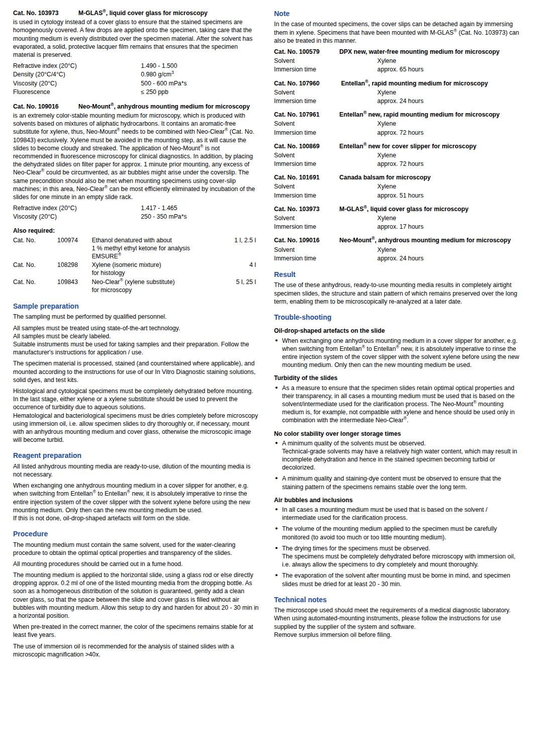Cat. No. 103973 M-GLAS®, liquid cover glass for microscopy
is used in cytology instead of a cover glass to ensure that the stained specimens are homogenously covered. A few drops are applied onto the specimen, taking care that the mounting medium is evenly distributed over the specimen material. After the solvent has evaporated, a solid, protective lacquer film remains that ensures that the specimen material is preserved.
| Refractive index (20°C) | 1.490 - 1.500 |
| Density (20°C/4°C) | 0.980 g/cm 3 |
| Viscosity (20°C) | 500 - 600 mPa*s |
| Fluorescence | ≤ 250 ppb |
Cat. No. 109016 Neo-Mount®, anhydrous mounting medium for microscopy
is an extremely color-stable mounting medium for microscopy, which is produced with solvents based on mixtures of aliphatic hydrocarbons. It contains an aromatic-free substitute for xylene, thus, Neo-Mount® needs to be combined with Neo-Clear® (Cat. No. 109843) exclusively. Xylene must be avoided in the mounting step, as it will cause the slides to become cloudy and streaked. The application of Neo-Mount® is not recommended in fluorescence microscopy for clinical diagnostics. In addition, by placing the dehydrated slides on filter paper for approx. 1 minute prior mounting, any excess of Neo-Clear® could be circumvented, as air bubbles might arise under the coverslip. The same precondition should also be met when mounting specimens using cover-slip machines; in this area, Neo-Clear® can be most efficiently eliminated by incubation of the slides for one minute in an empty slide rack.
| Refractive index (20°C) | 1.417 - 1.465 |
| Viscosity (20°C) | 250 - 350 mPa*s |
Also required:
| Cat. No. | 100974 | Ethanol denatured with about 1 % methyl ethyl ketone for analysis EMSURE ® | 1 l, 2.5 l |
| Cat. No. | 108298 | Xylene (isomeric mixture) for histology | 4 l |
| Cat. No. | 109843 | Neo-Clear ® (xylene substitute) for microscopy | 5 l, 25 l |
Sample preparation
The sampling must be performed by qualified personnel.
All samples must be treated using state-of-the-art technology.
All samples must be clearly labeled.
Suitable instruments must be used for taking samples and their preparation. Follow the manufacturer's instructions for application / use.
The specimen material is processed, stained (and counterstained where applicable), and mounted according to the instructions for use of our In Vitro Diagnostic staining solutions, solid dyes, and test kits.
Histological and cytological specimens must be completely dehydrated before mounting. In the last stage, either xylene or a xylene substitute should be used to prevent the occurrence of turbidity due to aqueous solutions.
Hematological and bacteriological specimens must be dries completely before microscopy using immersion oil, i.e. allow specimen slides to dry thoroughly or, if necessary, mount with an anhydrous mounting medium and cover glass, otherwise the microscopic image will become turbid.
Reagent preparation
All listed anhydrous mounting media are ready-to-use, dilution of the mounting media is not necessary.
When exchanging one anhydrous mounting medium in a cover slipper for another, e.g. when switching from Entellan® to Entellan® new, it is absolutely imperative to rinse the entire injection system of the cover slipper with the solvent xylene before using the new mounting medium. Only then can the new mounting medium be used.
If this is not done, oil-drop-shaped artefacts will form on the slide.
Procedure
The mounting medium must contain the same solvent, used for the water-clearing procedure to obtain the optimal optical properties and transparency of the slides.
All mounting procedures should be carried out in a fume hood.
The mounting medium is applied to the horizontal slide, using a glass rod or else directly dropping approx. 0.2 ml of one of the listed mounting media from the dropping bottle. As soon as a homogeneous distribution of the solution is guaranteed, gently add a clean cover glass, so that the space between the slide and cover glass is filled without air bubbles with mounting medium. Allow this setup to dry and harden for about 20 - 30 min in a horizontal position.
When pre-treated in the correct manner, the color of the specimens remains stable for at least five years.
The use of immersion oil is recommended for the analysis of stained slides with a microscopic magnification >40x.
Note
In the case of mounted specimens, the cover slips can be detached again by immersing them in xylene. Specimens that have been mounted with M-GLAS® (Cat. No. 103973) can also be treated in this manner.
Cat. No. 100579 DPX new, water-free mounting medium for microscopy
| Solvent | Xylene |
| Immersion time | approx. 65 hours |
Cat. No. 107960 Entellan®, rapid mounting medium for microscopy
| Solvent | Xylene |
| Immersion time | approx. 24 hours |
Cat. No. 107961 Entellan® new, rapid mounting medium for microscopy
| Solvent | Xylene |
| Immersion time | approx. 72 hours |
Cat. No. 100869 Entellan® new for cover slipper for microscopy
| Solvent | Xylene |
| Immersion time | approx. 72 hours |
Cat. No. 101691 Canada balsam for microscopy
| Solvent | Xylene |
| Immersion time | approx. 51 hours |
Cat. No. 103973 M-GLAS®, liquid cover glass for microscopy
| Solvent | Xylene |
| Immersion time | approx. 17 hours |
Cat. No. 109016 Neo-Mount®, anhydrous mounting medium for microscopy
| Solvent | Xylene |
| Immersion time | approx. 24 hours |
Result
The use of these anhydrous, ready-to-use mounting media results in completely airtight specimen slides, the structure and stain pattern of which remains preserved over the long term, enabling them to be microscopically re-analyzed at a later date.
Trouble-shooting
Oil-drop-shaped artefacts on the slide
When exchanging one anhydrous mounting medium in a cover slipper for another, e.g. when switching from Entellan® to Entellan® new, it is absolutely imperative to rinse the entire injection system of the cover slipper with the solvent xylene before using the new mounting medium. Only then can the new mounting medium be used.
Turbidity of the slides
As a measure to ensure that the specimen slides retain optimal optical properties and their transparency, in all cases a mounting medium must be used that is based on the solvent/intermediate used for the clarification process. The Neo-Mount® mounting medium is, for example, not compatible with xylene and hence should be used only in combination with the intermediate Neo-Clear®.
No color stability over longer storage times
A minimum quality of the solvents must be observed.
Technical-grade solvents may have a relatively high water content, which may result in incomplete dehydration and hence in the stained specimen becoming turbid or decolorized.
A minimum quality and staining-dye content must be observed to ensure that the staining pattern of the specimens remains stable over the long term.
Air bubbles and inclusions
In all cases a mounting medium must be used that is based on the solvent / intermediate used for the clarification process.
The volume of the mounting medium applied to the specimen must be carefully monitored (to avoid too much or too little mounting medium).
The drying times for the specimens must be observed.
The specimens must be completely dehydrated before microscopy with immersion oil, i.e. always allow the specimens to dry completely and mount thoroughly.
The evaporation of the solvent after mounting must be borne in mind, and specimen slides must be dried for at least 20 - 30 min.
Technical notes
The microscope used should meet the requirements of a medical diagnostic laboratory.
When using automated-mounting instruments, please follow the instructions for use supplied by the supplier of the system and software.
Remove surplus immersion oil before filing.